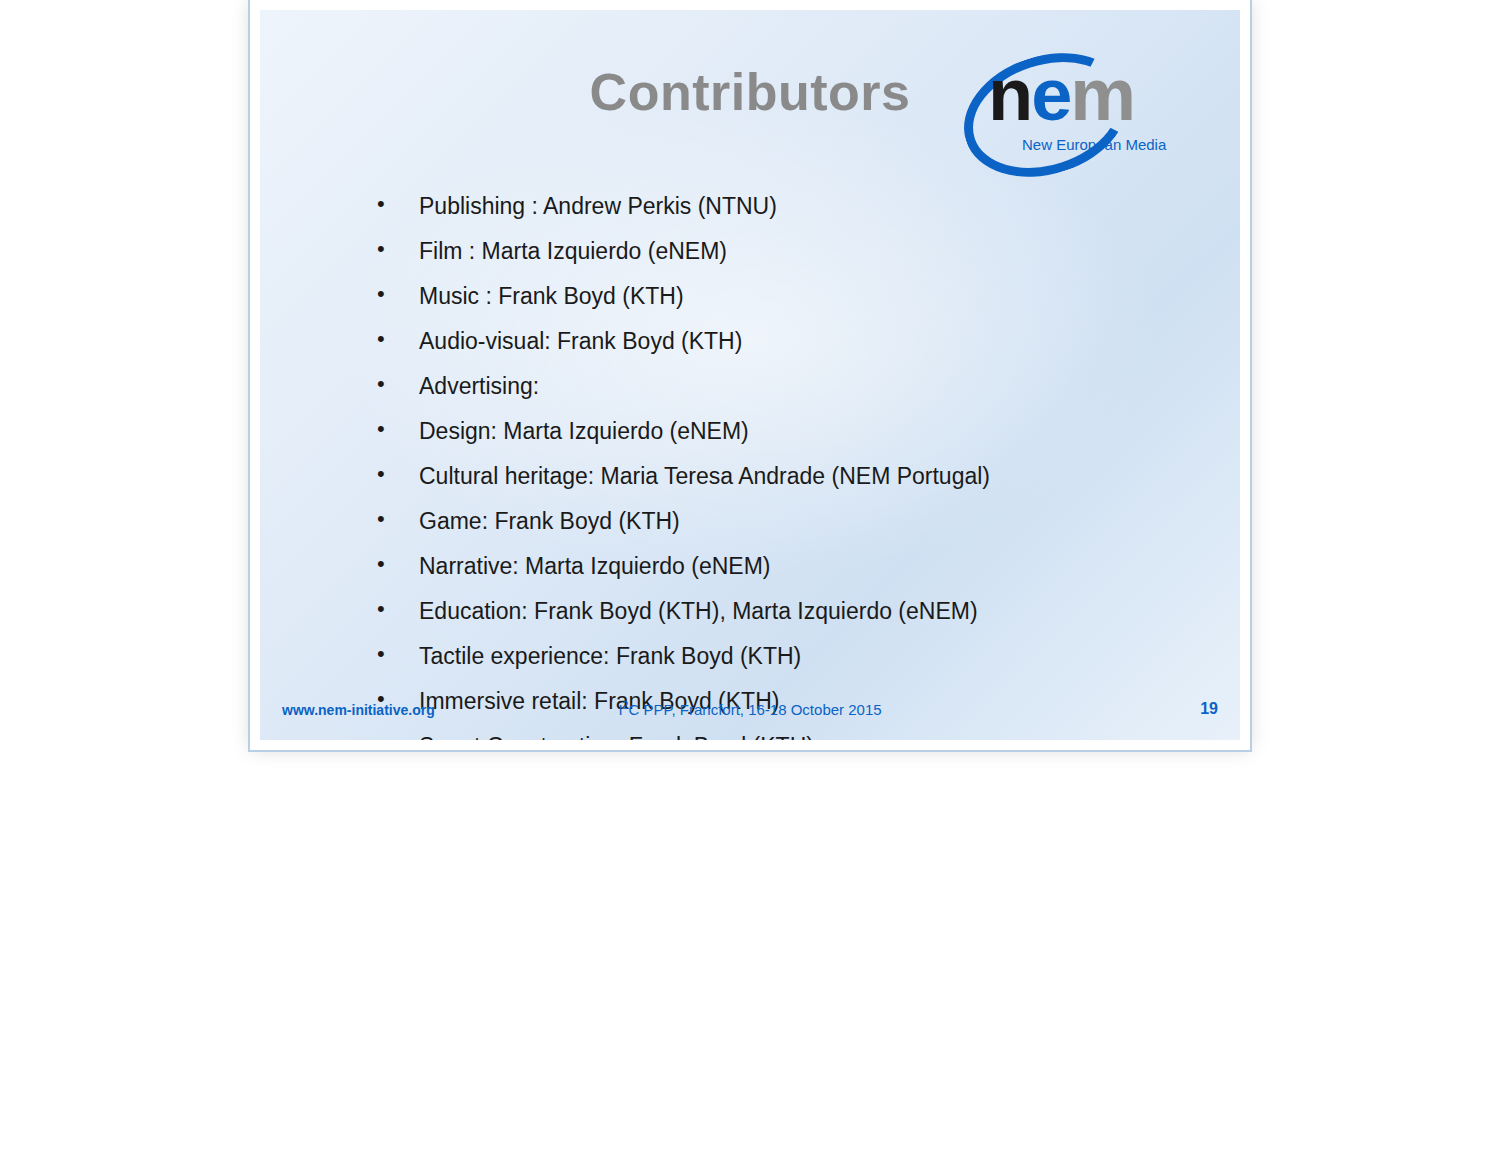Contributors
nem
New European Media
Publishing : Andrew Perkis (NTNU)
Film : Marta Izquierdo (eNEM)
Music : Frank Boyd (KTH)
Audio-visual: Frank Boyd (KTH)
Advertising:
Design: Marta Izquierdo (eNEM)
Cultural heritage: Maria Teresa Andrade (NEM Portugal)
Game: Frank Boyd (KTH)
Narrative: Marta Izquierdo (eNEM)
Education: Frank Boyd (KTH), Marta Izquierdo (eNEM)
Tactile experience: Frank Boyd (KTH)
Immersive retail: Frank Boyd (KTH)
Smart Construction: Frank Boyd (KTH)
www.nem-initiative.org
I2C PPP, Francfort, 16-18 October 2015
19